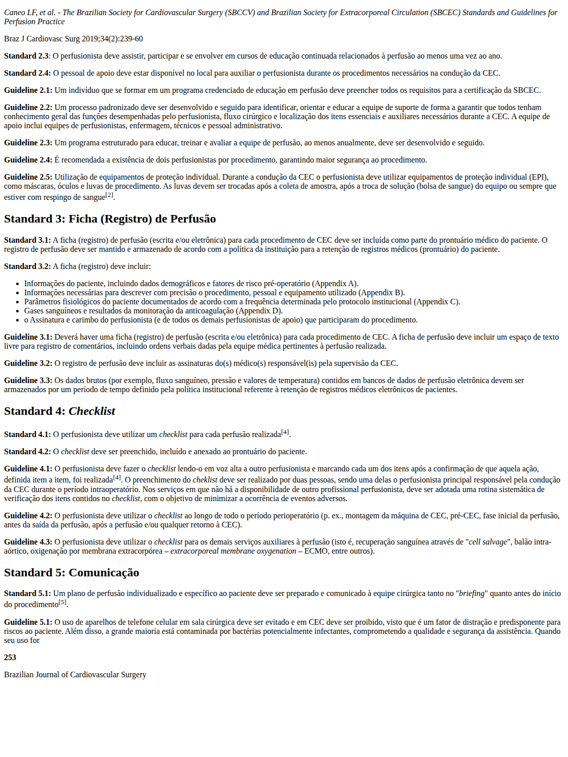Caneo LF, et al. - The Brazilian Society for Cardiovascular Surgery (SBCCV) and Brazilian Society for Extracorporeal Circulation (SBCEC) Standards and Guidelines for Perfusion Practice
Braz J Cardiovasc Surg 2019;34(2):239-60
Standard 2.3: O perfusionista deve assistir, participar e se envolver em cursos de educação continuada relacionados à perfusão ao menos uma vez ao ano.
Standard 2.4: O pessoal de apoio deve estar disponível no local para auxiliar o perfusionista durante os procedimentos necessários na condução da CEC.
Guideline 2.1: Um indivíduo que se formar em um programa credenciado de educação em perfusão deve preencher todos os requisitos para a certificação da SBCEC.
Guideline 2.2: Um processo padronizado deve ser desenvolvido e seguido para identificar, orientar e educar a equipe de suporte de forma a garantir que todos tenham conhecimento geral das funções desempenhadas pelo perfusionista, fluxo cirúrgico e localização dos itens essenciais e auxiliares necessários durante a CEC. A equipe de apoio inclui equipes de perfusionistas, enfermagem, técnicos e pessoal administrativo.
Guideline 2.3: Um programa estruturado para educar, treinar e avaliar a equipe de perfusão, ao menos anualmente, deve ser desenvolvido e seguido.
Guideline 2.4: É recomendada a existência de dois perfusionistas por procedimento, garantindo maior segurança ao procedimento.
Guideline 2.5: Utilização de equipamentos de proteção individual. Durante a condução da CEC o perfusionista deve utilizar equipamentos de proteção individual (EPI), como máscaras, óculos e luvas de procedimento. As luvas devem ser trocadas após a coleta de amostra, após a troca de solução (bolsa de sangue) do equipo ou sempre que estiver com respingo de sangue[2].
Standard 3: Ficha (Registro) de Perfusão
Standard 3.1: A ficha (registro) de perfusão (escrita e/ou eletrônica) para cada procedimento de CEC deve ser incluída como parte do prontuário médico do paciente. O registro de perfusão deve ser mantido e armazenado de acordo com a política da instituição para a retenção de registros médicos (prontuário) do paciente.
Standard 3.2: A ficha (registro) deve incluir:
Informações do paciente, incluindo dados demográficos e fatores de risco pré-operatório (Appendix A).
Informações necessárias para descrever com precisão o procedimento, pessoal e equipamento utilizado (Appendix B).
Parâmetros fisiológicos do paciente documentados de acordo com a frequência determinada pelo protocolo institucional (Appendix C).
Gases sanguíneos e resultados da monitoração da anticoagulação (Appendix D).
o Assinatura e carimbo do perfusionista (e de todos os demais perfusionistas de apoio) que participaram do procedimento.
Guideline 3.1: Deverá haver uma ficha (registro) de perfusão (escrita e/ou eletrônica) para cada procedimento de CEC. A ficha de perfusão deve incluir um espaço de texto livre para registro de comentários, incluindo ordens verbais dadas pela equipe médica pertinentes à perfusão realizada.
Guideline 3.2: O registro de perfusão deve incluir as assinaturas do(s) médico(s) responsável(is) pela supervisão da CEC.
Guideline 3.3: Os dados brutos (por exemplo, fluxo sanguíneo, pressão e valores de temperatura) contidos em bancos de dados de perfusão eletrônica devem ser armazenados por um período de tempo definido pela política institucional referente à retenção de registros médicos eletrônicos de pacientes.
Standard 4: Checklist
Standard 4.1: O perfusionista deve utilizar um checklist para cada perfusão realizada[4].
Standard 4.2: O checklist deve ser preenchido, incluído e anexado ao prontuário do paciente.
Guideline 4.1: O perfusionista deve fazer o checklist lendo-o em voz alta a outro perfusionista e marcando cada um dos itens após a confirmação de que aquela ação, definida item a item, foi realizada[4]. O preenchimento do cheklist deve ser realizado por duas pessoas, sendo uma delas o perfusionista principal responsável pela condução da CEC durante o período intraoperatório. Nos serviços em que não há a disponibilidade de outro profissional perfusionista, deve ser adotada uma rotina sistemática de verificação dos itens contidos no checklist, com o objetivo de minimizar a ocorrência de eventos adversos.
Guideline 4.2: O perfusionista deve utilizar o checklist ao longo de todo o período perioperatório (p. ex., montagem da máquina de CEC, pré-CEC, fase inicial da perfusão, antes da saída da perfusão, após a perfusão e/ou qualquer retorno à CEC).
Guideline 4.3: O perfusionista deve utilizar o checklist para os demais serviços auxiliares à perfusão (isto é, recuperação sanguínea através de "cell salvage", balão intra-aórtico, oxigenação por membrana extracorpórea – extracorporeal membrane oxygenation – ECMO, entre outros).
Standard 5: Comunicação
Standard 5.1: Um plano de perfusão individualizado e específico ao paciente deve ser preparado e comunicado à equipe cirúrgica tanto no "briefing" quanto antes do início do procedimento[5].
Guideline 5.1: O uso de aparelhos de telefone celular em sala cirúrgica deve ser evitado e em CEC deve ser proibido, visto que é um fator de distração e predisponente para riscos ao paciente. Além disso, a grande maioria está contaminada por bactérias potencialmente infectantes, comprometendo a qualidade e segurança da assistência. Quando seu uso for
253
Brazilian Journal of Cardiovascular Surgery